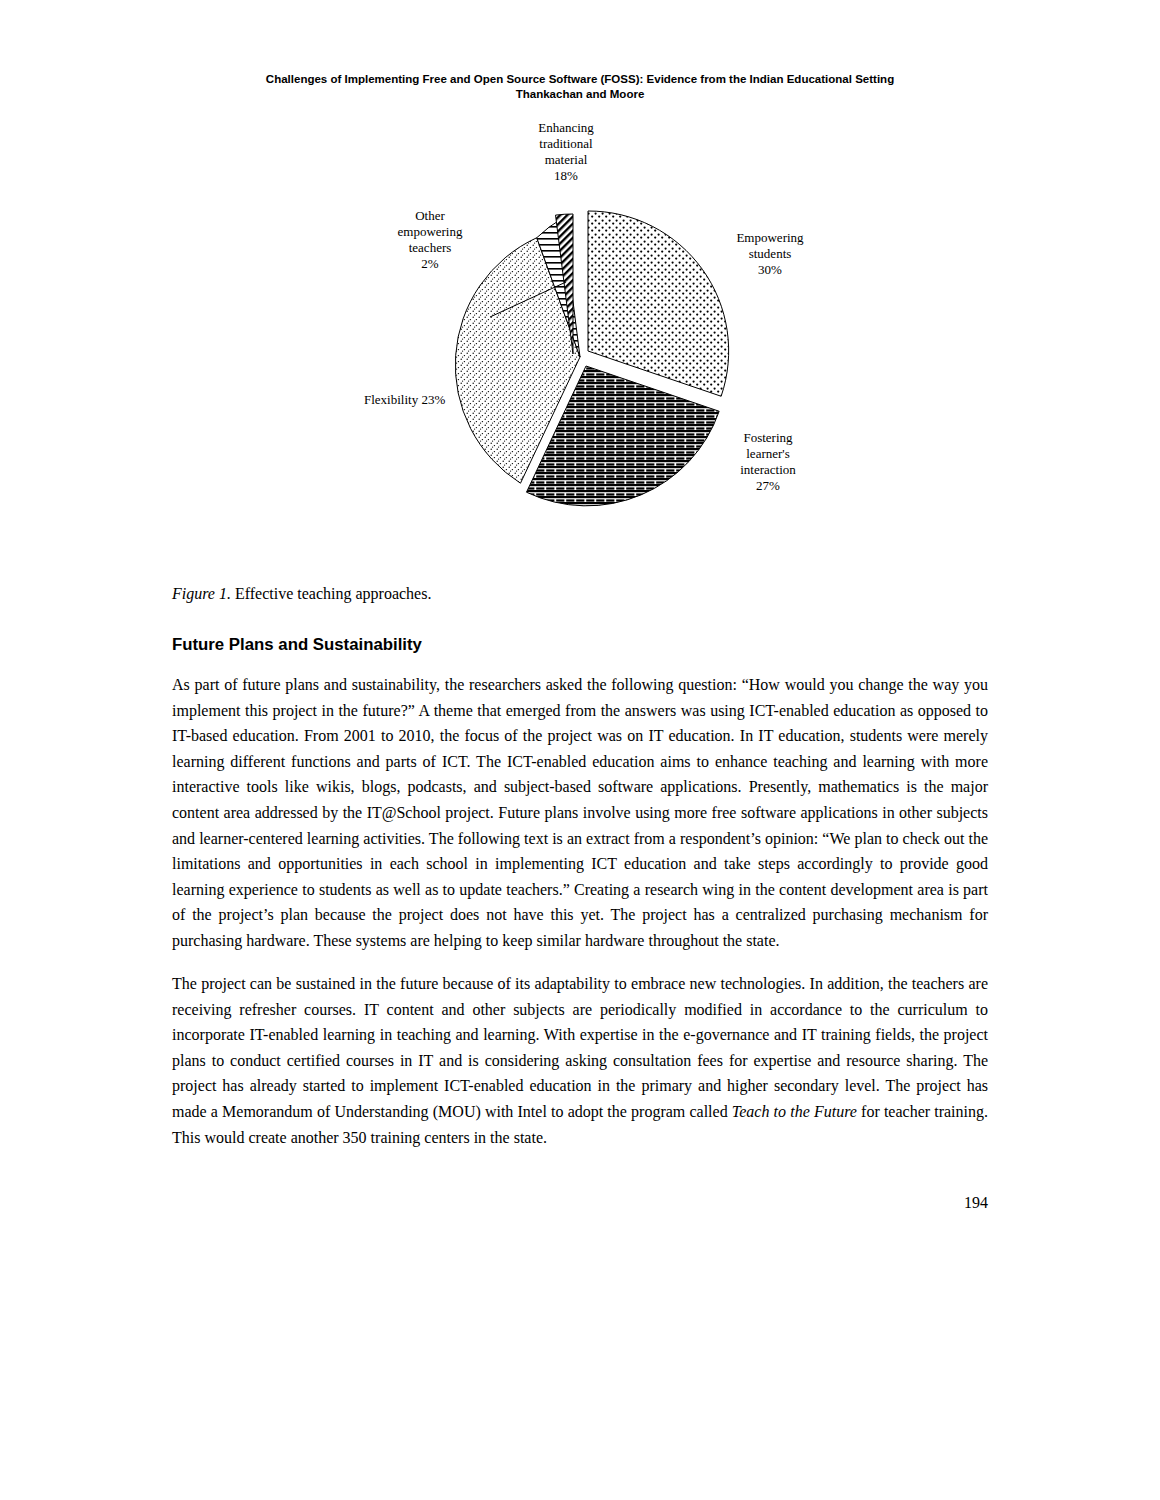Challenges of Implementing Free and Open Source Software (FOSS): Evidence from the Indian Educational Setting
Thankachan and Moore
Pie slices. Center (210,215), radius 140. Angles measured clockwise from 12 o'clock (top). Empowering students: 0 to 108 deg (30%) Fostering learner's interaction: 108 to 205.2 deg (27%) Flexibility: 205.2 to 288 deg (23%) Enhancing traditional material: 288 to 352.8 deg (18%) Other empowering teachers: 352.8 to 360 deg (2%) Enhancing traditional material 18% Other empowering teachers 2% Flexibility 23% Empowering students 30% Fostering learner's interaction 27%
Figure 1. Effective teaching approaches.
Future Plans and Sustainability
As part of future plans and sustainability, the researchers asked the following question: “How would you change the way you implement this project in the future?” A theme that emerged from the answers was using ICT-enabled education as opposed to IT-based education. From 2001 to 2010, the focus of the project was on IT education. In IT education, students were merely learning different functions and parts of ICT. The ICT-enabled education aims to enhance teaching and learning with more interactive tools like wikis, blogs, podcasts, and subject-based software applications. Presently, mathematics is the major content area addressed by the IT@School project. Future plans involve using more free software applications in other subjects and learner-centered learning activities. The following text is an extract from a respondent’s opinion: “We plan to check out the limitations and opportunities in each school in implementing ICT education and take steps accordingly to provide good learning experience to students as well as to update teachers.” Creating a research wing in the content development area is part of the project’s plan because the project does not have this yet. The project has a centralized purchasing mechanism for purchasing hardware. These systems are helping to keep similar hardware throughout the state.
The project can be sustained in the future because of its adaptability to embrace new technologies. In addition, the teachers are receiving refresher courses. IT content and other subjects are periodically modified in accordance to the curriculum to incorporate IT-enabled learning in teaching and learning. With expertise in the e-governance and IT training fields, the project plans to conduct certified courses in IT and is considering asking consultation fees for expertise and resource sharing. The project has already started to implement ICT-enabled education in the primary and higher secondary level. The project has made a Memorandum of Understanding (MOU) with Intel to adopt the program called Teach to the Future for teacher training. This would create another 350 training centers in the state.
194